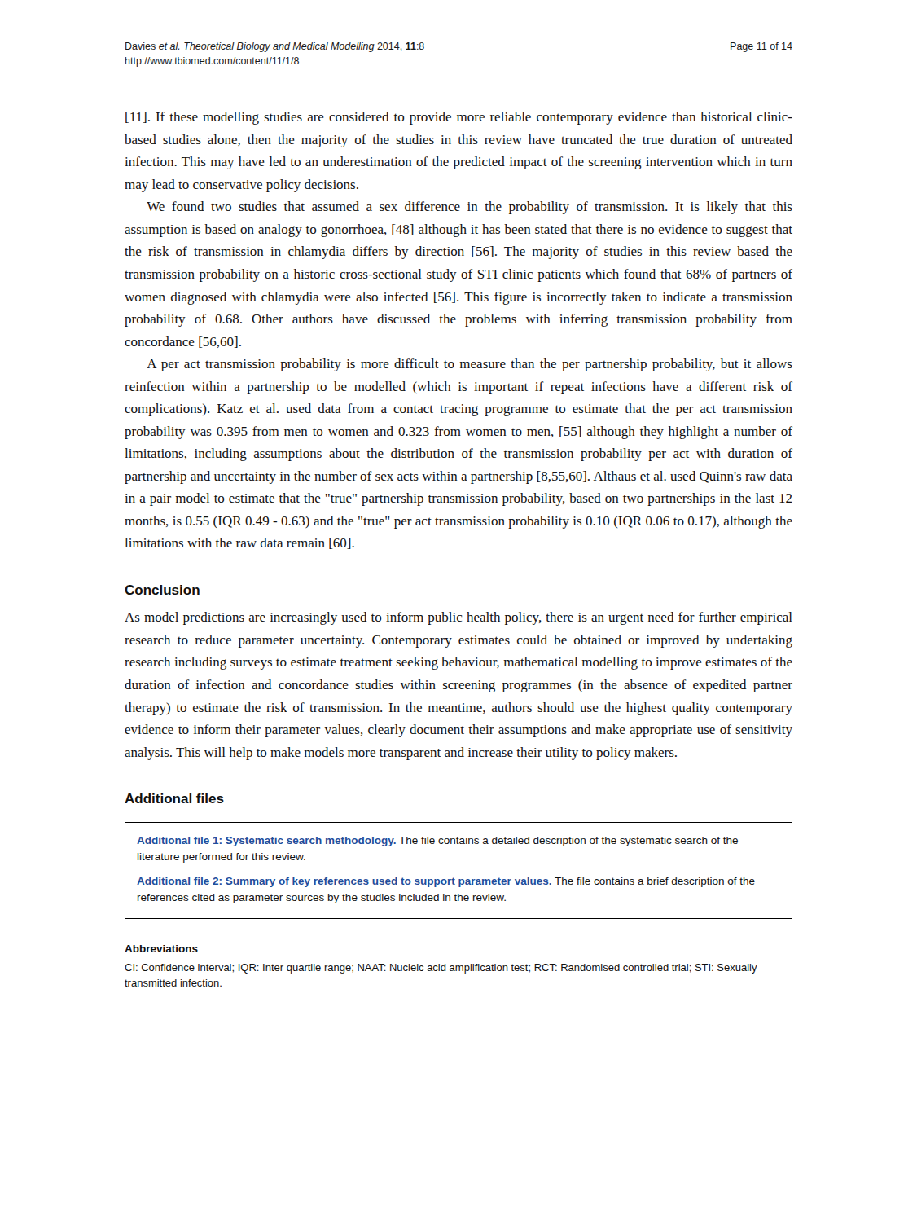Davies et al. Theoretical Biology and Medical Modelling 2014, 11:8
http://www.tbiomed.com/content/11/1/8
Page 11 of 14
[11]. If these modelling studies are considered to provide more reliable contemporary evidence than historical clinic-based studies alone, then the majority of the studies in this review have truncated the true duration of untreated infection. This may have led to an underestimation of the predicted impact of the screening intervention which in turn may lead to conservative policy decisions.
We found two studies that assumed a sex difference in the probability of transmission. It is likely that this assumption is based on analogy to gonorrhoea, [48] although it has been stated that there is no evidence to suggest that the risk of transmission in chlamydia differs by direction [56]. The majority of studies in this review based the transmission probability on a historic cross-sectional study of STI clinic patients which found that 68% of partners of women diagnosed with chlamydia were also infected [56]. This figure is incorrectly taken to indicate a transmission probability of 0.68. Other authors have discussed the problems with inferring transmission probability from concordance [56,60].
A per act transmission probability is more difficult to measure than the per partnership probability, but it allows reinfection within a partnership to be modelled (which is important if repeat infections have a different risk of complications). Katz et al. used data from a contact tracing programme to estimate that the per act transmission probability was 0.395 from men to women and 0.323 from women to men, [55] although they highlight a number of limitations, including assumptions about the distribution of the transmission probability per act with duration of partnership and uncertainty in the number of sex acts within a partnership [8,55,60]. Althaus et al. used Quinn's raw data in a pair model to estimate that the "true" partnership transmission probability, based on two partnerships in the last 12 months, is 0.55 (IQR 0.49 - 0.63) and the "true" per act transmission probability is 0.10 (IQR 0.06 to 0.17), although the limitations with the raw data remain [60].
Conclusion
As model predictions are increasingly used to inform public health policy, there is an urgent need for further empirical research to reduce parameter uncertainty. Contemporary estimates could be obtained or improved by undertaking research including surveys to estimate treatment seeking behaviour, mathematical modelling to improve estimates of the duration of infection and concordance studies within screening programmes (in the absence of expedited partner therapy) to estimate the risk of transmission. In the meantime, authors should use the highest quality contemporary evidence to inform their parameter values, clearly document their assumptions and make appropriate use of sensitivity analysis. This will help to make models more transparent and increase their utility to policy makers.
Additional files
Additional file 1: Systematic search methodology. The file contains a detailed description of the systematic search of the literature performed for this review.
Additional file 2: Summary of key references used to support parameter values. The file contains a brief description of the references cited as parameter sources by the studies included in the review.
Abbreviations
CI: Confidence interval; IQR: Inter quartile range; NAAT: Nucleic acid amplification test; RCT: Randomised controlled trial; STI: Sexually transmitted infection.